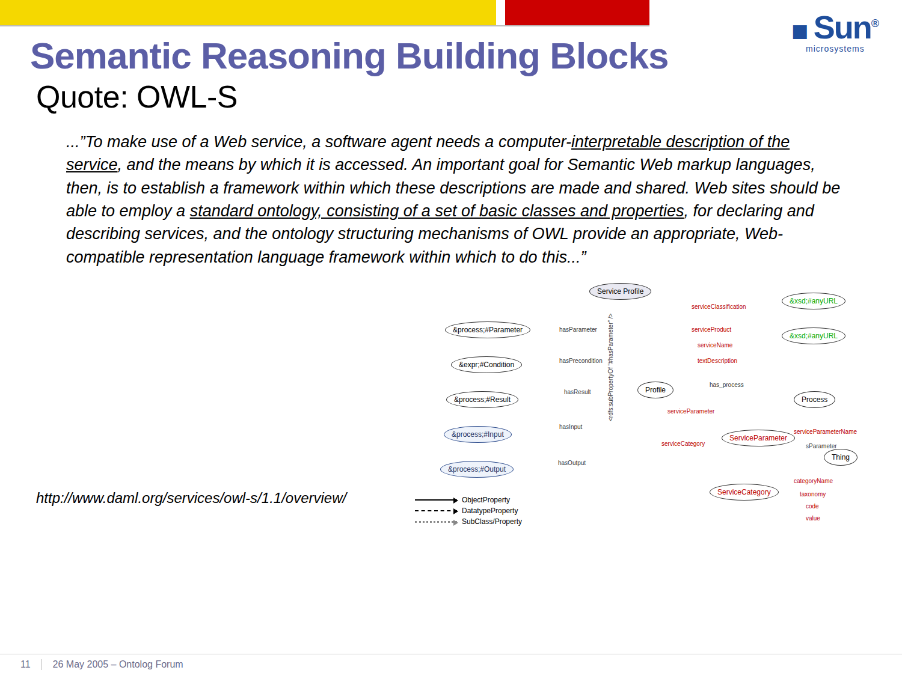◆Sun®
microsystems
Semantic Reasoning Building Blocks
Quote: OWL-S
...”To make use of a Web service, a software agent needs a computer-interpretable description of the service, and the means by which it is accessed. An important goal for Semantic Web markup languages, then, is to establish a framework within which these descriptions are made and shared. Web sites should be able to employ a standard ontology, consisting of a set of basic classes and properties, for declaring and describing services, and the ontology structuring mechanisms of OWL provide an appropriate, Web-compatible representation language framework within which to do this...”
Service Profile
&process;#Parameter
&expr;#Condition
&process;#Result
&process;#Input
&process;#Output
Profile
&xsd;#anyURL
&xsd;#anyURL
Process
ServiceParameter
Thing
ServiceCategory
hasParameter
hasPrecondition
hasResult
hasInput
hasOutput
serviceClassification
serviceProduct
serviceName
textDescription
has_process
serviceParameter
serviceCategory
serviceParameterName
sParameter
categoryName
taxonomy
code
value
<rdfs:subPropertyOf "#hasParameter" />
ObjectProperty
DatatypeProperty
SubClass/Property
http://www.daml.org/services/owl-s/1.1/overview/
11 26 May 2005 – Ontolog Forum